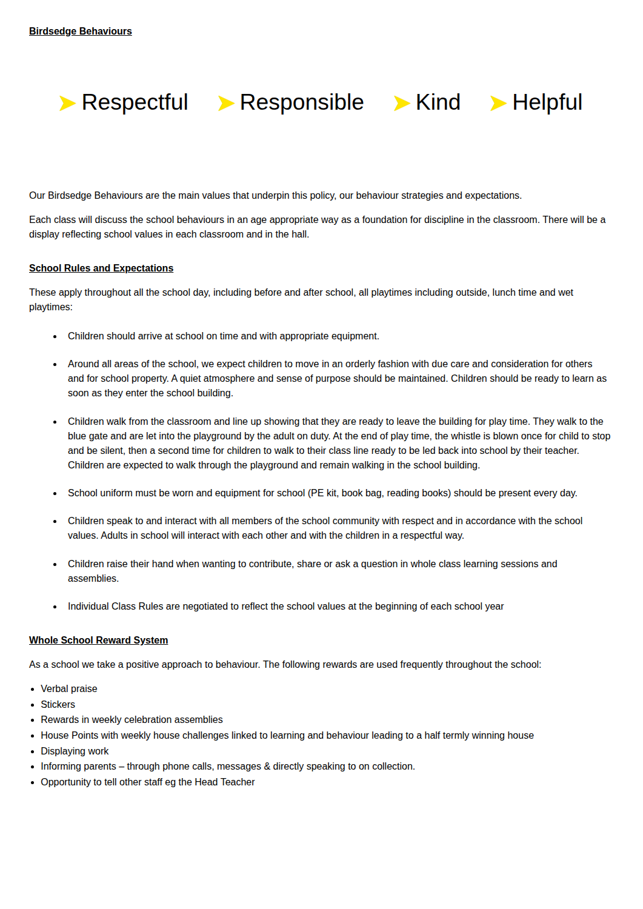Birdsedge Behaviours
➤Respectful➤Responsible➤Kind➤Helpful
Our Birdsedge Behaviours are the main values that underpin this policy, our behaviour strategies and expectations.
Each class will discuss the school behaviours in an age appropriate way as a foundation for discipline in the classroom. There will be a display reflecting school values in each classroom and in the hall.
School Rules and Expectations
These apply throughout all the school day, including before and after school, all playtimes including outside, lunch time and wet playtimes:
Children should arrive at school on time and with appropriate equipment.
Around all areas of the school, we expect children to move in an orderly fashion with due care and consideration for others and for school property. A quiet atmosphere and sense of purpose should be maintained. Children should be ready to learn as soon as they enter the school building.
Children walk from the classroom and line up showing that they are ready to leave the building for play time. They walk to the blue gate and are let into the playground by the adult on duty. At the end of play time, the whistle is blown once for child to stop and be silent, then a second time for children to walk to their class line ready to be led back into school by their teacher. Children are expected to walk through the playground and remain walking in the school building.
School uniform must be worn and equipment for school (PE kit, book bag, reading books) should be present every day.
Children speak to and interact with all members of the school community with respect and in accordance with the school values. Adults in school will interact with each other and with the children in a respectful way.
Children raise their hand when wanting to contribute, share or ask a question in whole class learning sessions and assemblies.
Individual Class Rules are negotiated to reflect the school values at the beginning of each school year
Whole School Reward System
As a school we take a positive approach to behaviour. The following rewards are used frequently throughout the school:
Verbal praise
Stickers
Rewards in weekly celebration assemblies
House Points with weekly house challenges linked to learning and behaviour leading to a half termly winning house
Displaying work
Informing parents – through phone calls, messages & directly speaking to on collection.
Opportunity to tell other staff eg the Head Teacher